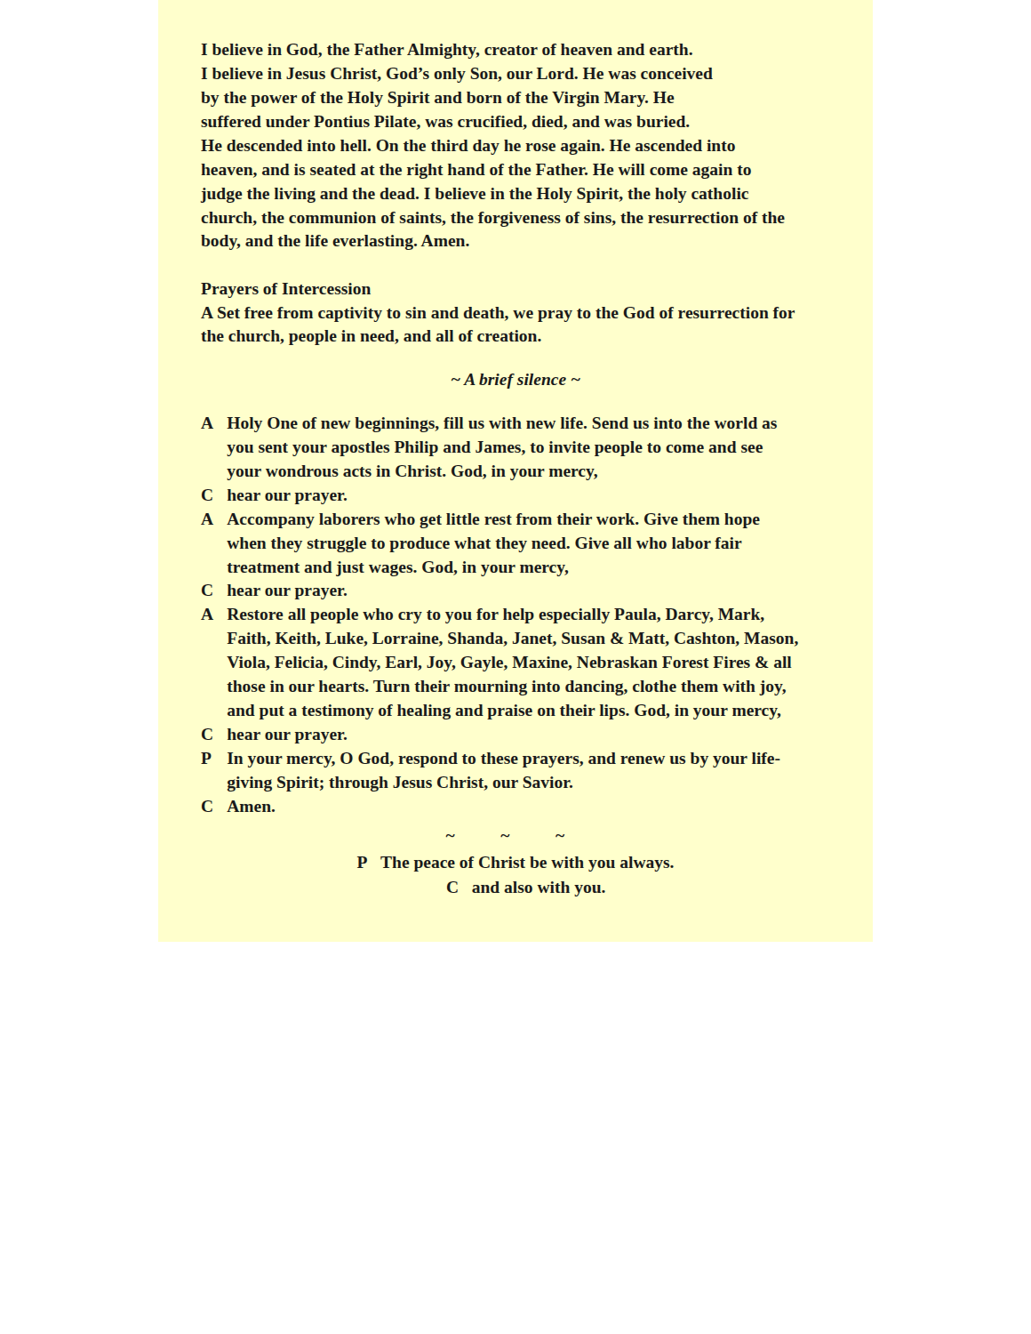I believe in God, the Father Almighty, creator of heaven and earth.
I believe in Jesus Christ, God’s only Son, our Lord. He was conceived
by the power of the Holy Spirit and born of the Virgin Mary. He
suffered under Pontius Pilate, was crucified, died, and was buried.
He descended into hell. On the third day he rose again. He ascended into
heaven, and is seated at the right hand of the Father. He will come again to
judge the living and the dead. I believe in the Holy Spirit, the holy catholic
church, the communion of saints, the forgiveness of sins, the resurrection of the
body, and the life everlasting. Amen.
Prayers of Intercession
A Set free from captivity to sin and death, we pray to the God of resurrection for
the church, people in need, and all of creation.
~ A brief silence ~
| A | Holy One of new beginnings, fill us with new life. Send us into the world as you sent your apostles Philip and James, to invite people to come and see your wondrous acts in Christ. God, in your mercy, |
| C | hear our prayer. |
| A | Accompany laborers who get little rest from their work. Give them hope when they struggle to produce what they need. Give all who labor fair treatment and just wages. God, in your mercy, |
| C | hear our prayer. |
| A | Restore all people who cry to you for help especially Paula, Darcy, Mark, Faith, Keith, Luke, Lorraine, Shanda, Janet, Susan & Matt, Cashton, Mason, Viola, Felicia, Cindy, Earl, Joy, Gayle, Maxine, Nebraskan Forest Fires & all those in our hearts. Turn their mourning into dancing, clothe them with joy, and put a testimony of healing and praise on their lips. God, in your mercy, |
| C | hear our prayer. |
| P | In your mercy, O God, respond to these prayers, and renew us by your life- giving Spirit; through Jesus Christ, our Savior. |
| C | Amen. |
~ ~ ~
P The peace of Christ be with you always. C and also with you.